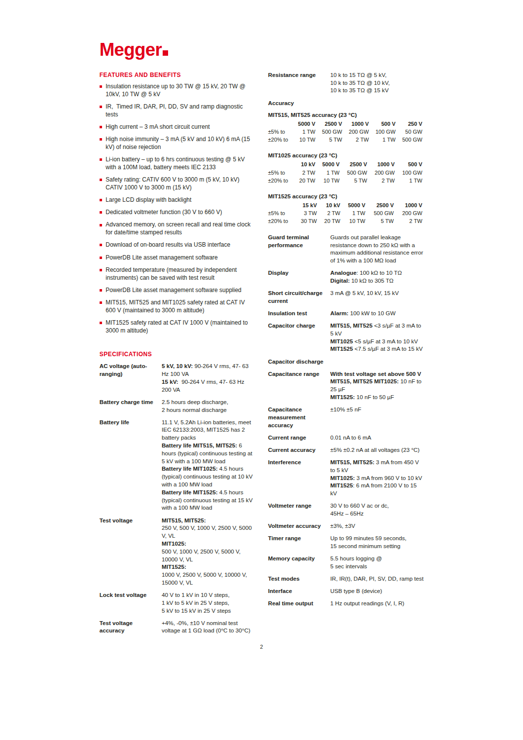Megger
Features and benefits
Insulation resistance up to 30 TW @ 15 kV, 20 TW @ 10kV, 10 TW @ 5 kV
IR, Timed IR, DAR, PI, DD, SV and ramp diagnostic tests
High current – 3 mA short circuit current
High noise immunity – 3 mA (5 kV and 10 kV) 6 mA (15 kV) of noise rejection
Li-ion battery – up to 6 hrs continuous testing @ 5 kV with a 100M load, battery meets IEC 2133
Safety rating: CATIV 600 V to 3000 m (5 kV, 10 kV) CATIV 1000 V to 3000 m (15 kV)
Large LCD display with backlight
Dedicated voltmeter function (30 V to 660 V)
Advanced memory, on screen recall and real time clock for date/time stamped results
Download of on-board results via USB interface
PowerDB Lite asset management software
Recorded temperature (measured by independent instruments) can be saved with test result
PowerDB Lite asset management software supplied
MIT515, MIT525 and MIT1025 safety rated at CAT IV 600 V (maintained to 3000 m altitude)
MIT1525 safety rated at CAT IV 1000 V (maintained to 3000 m altitude)
Specifications
| AC voltage (auto-ranging) | 5 kV, 10 kV: 90-264 V rms, 47- 63 Hz 100 VA 15 kV: 90-264 V rms, 47- 63 Hz 200 VA |
| Battery charge time | 2.5 hours deep discharge, 2 hours normal discharge |
| Battery life | 11.1 V, 5.2Ah Li-ion batteries, meet IEC 62133:2003, MIT1525 has 2 battery packs Battery life MIT515, MIT525: 6 hours (typical) continuous testing at 5 kV with a 100 MW load Battery life MIT1025: 4.5 hours (typical) continuous testing at 10 kV with a 100 MW load Battery life MIT1525: 4.5 hours (typical) continuous testing at 15 kV with a 100 MW load |
| Test voltage | MIT515, MIT525: 250 V, 500 V, 1000 V, 2500 V, 5000 V, VL MIT1025: 500 V, 1000 V, 2500 V, 5000 V, 10000 V, VL MIT1525: 1000 V, 2500 V, 5000 V, 10000 V, 15000 V, VL |
| Lock test voltage | 40 V to 1 kV in 10 V steps, 1 kV to 5 kV in 25 V steps, 5 kV to 15 kV in 25 V steps |
| Test voltage accuracy | +4%, -0%, ±10 V nominal test voltage at 1 GΩ load (0°C to 30°C) |
| Resistance range | 10 k to 15 TΩ @ 5 kV, 10 k to 35 TΩ @ 10 kV, 10 k to 35 TΩ @ 15 kV |
Accuracy
MIT515, MIT525 accuracy (23 °C)
| | 5000 V | 2500 V | 1000 V | 500 V | 250 V |
| --- | --- | --- | --- | --- | --- |
| ±5% to | 1 TW | 500 GW | 200 GW | 100 GW | 50 GW |
| ±20% to | 10 TW | 5 TW | 2 TW | 1 TW | 500 GW |
MIT1025 accuracy (23 °C)
| | 10 kV | 5000 V | 2500 V | 1000 V | 500 V |
| --- | --- | --- | --- | --- | --- |
| ±5% to | 2 TW | 1 TW | 500 GW | 200 GW | 100 GW |
| ±20% to | 20 TW | 10 TW | 5 TW | 2 TW | 1 TW |
MIT1525 accuracy (23 °C)
| | 15 kV | 10 kV | 5000 V | 2500 V | 1000 V |
| --- | --- | --- | --- | --- | --- |
| ±5% to | 3 TW | 2 TW | 1 TW | 500 GW | 200 GW |
| ±20% to | 30 TW | 20 TW | 10 TW | 5 TW | 2 TW |
| Guard terminal performance | Guards out parallel leakage resistance down to 250 kΩ with a maximum additional resistance error of 1% with a 100 MΩ load |
| Display | Analogue : 100 kΩ to 10 TΩ Digital: 10 kΩ to 305 TΩ |
| Short circuit/charge current | 3 mA @ 5 kV, 10 kV, 15 kV |
| Insulation test | Alarm: 100 kW to 10 GW |
| Capacitor charge | MIT515, MIT525 <3 s/µF at 3 mA to 5 kV MIT1025 <5 s/µF at 3 mA to 10 kV MIT1525 <7.5 s/µF at 3 mA to 15 kV |
| Capacitor discharge | |
| Capacitance range | With test voltage set above 500 V MIT515, MIT525 MIT1025: 10 nF to 25 µF MIT1525: 10 nF to 50 µF |
| Capacitance measurement accuracy | ±10% ±5 nF |
| Current range | 0.01 nA to 6 mA |
| Current accuracy | ±5% ±0.2 nA at all voltages (23 °C) |
| Interference | MIT515, MIT525: 3 mA from 450 V to 5 kV MIT1025: 3 mA from 960 V to 10 kV MIT1525 : 6 mA from 2100 V to 15 kV |
| Voltmeter range | 30 V to 660 V ac or dc, 45Hz – 65Hz |
| Voltmeter accuracy | ±3%, ±3V |
| Timer range | Up to 99 minutes 59 seconds, 15 second minimum setting |
| Memory capacity | 5.5 hours logging @ 5 sec intervals |
| Test modes | IR, IR(t), DAR, PI, SV, DD, ramp test |
| Interface | USB type B (device) |
| Real time output | 1 Hz output readings (V, I, R) |
2